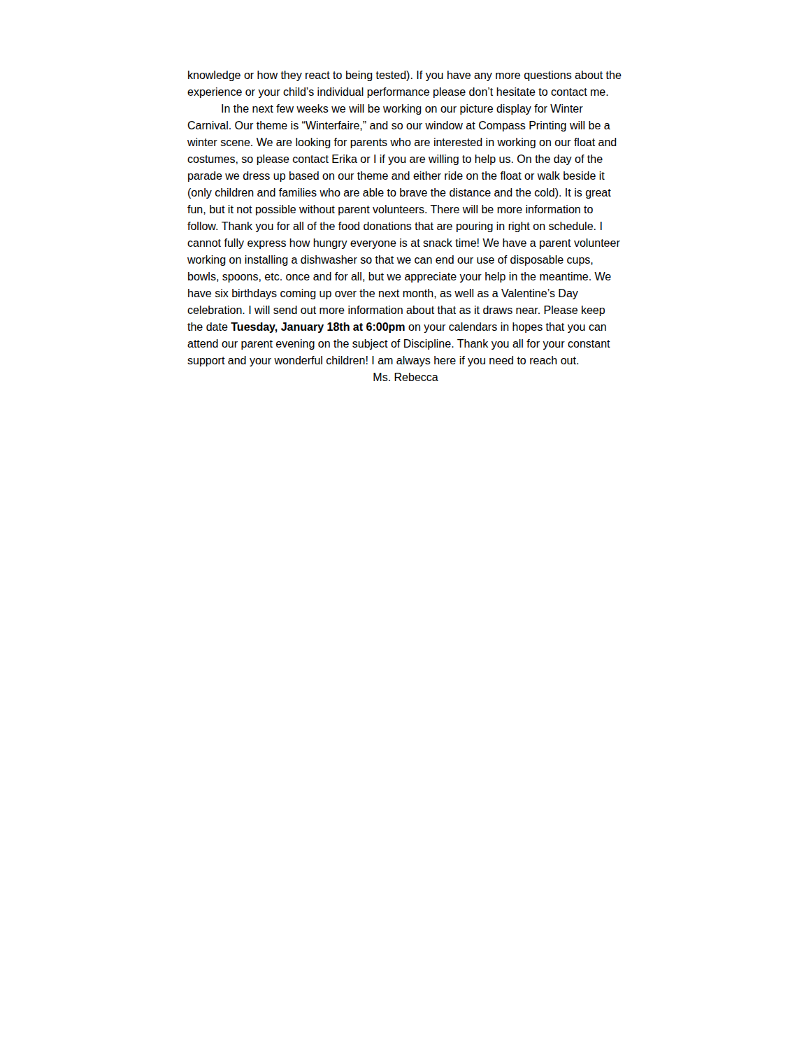knowledge or how they react to being tested). If you have any more questions about the experience or your child’s individual performance please don’t hesitate to contact me.
In the next few weeks we will be working on our picture display for Winter Carnival. Our theme is “Winterfaire,” and so our window at Compass Printing will be a winter scene. We are looking for parents who are interested in working on our float and costumes, so please contact Erika or I if you are willing to help us. On the day of the parade we dress up based on our theme and either ride on the float or walk beside it (only children and families who are able to brave the distance and the cold). It is great fun, but it not possible without parent volunteers. There will be more information to follow. Thank you for all of the food donations that are pouring in right on schedule. I cannot fully express how hungry everyone is at snack time! We have a parent volunteer working on installing a dishwasher so that we can end our use of disposable cups, bowls, spoons, etc. once and for all, but we appreciate your help in the meantime. We have six birthdays coming up over the next month, as well as a Valentine’s Day celebration. I will send out more information about that as it draws near. Please keep the date Tuesday, January 18th at 6:00pm on your calendars in hopes that you can attend our parent evening on the subject of Discipline. Thank you all for your constant support and your wonderful children! I am always here if you need to reach out.
Ms. Rebecca